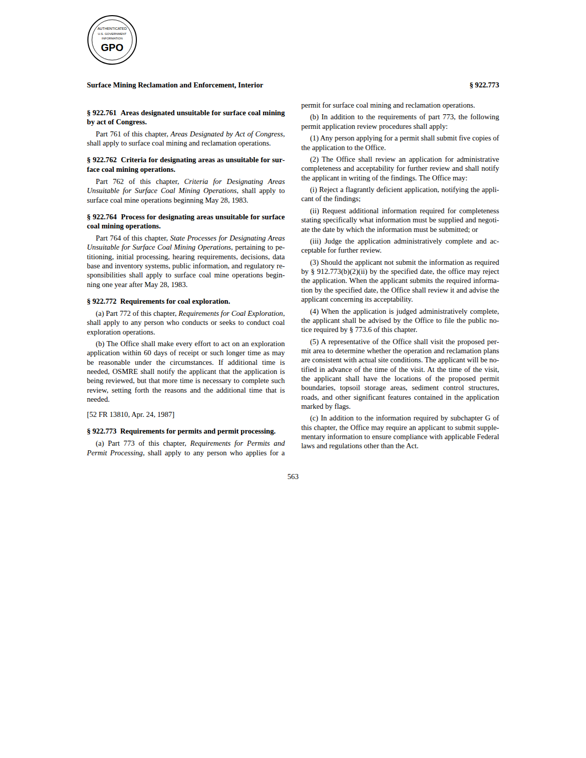Surface Mining Reclamation and Enforcement, Interior § 922.773
§ 922.761 Areas designated unsuitable for surface coal mining by act of Congress.
Part 761 of this chapter, Areas Designated by Act of Congress, shall apply to surface coal mining and reclamation operations.
§ 922.762 Criteria for designating areas as unsuitable for surface coal mining operations.
Part 762 of this chapter, Criteria for Designating Areas Unsuitable for Surface Coal Mining Operations, shall apply to surface coal mine operations beginning May 28, 1983.
§ 922.764 Process for designating areas unsuitable for surface coal mining operations.
Part 764 of this chapter, State Processes for Designating Areas Unsuitable for Surface Coal Mining Operations, pertaining to petitioning, initial processing, hearing requirements, decisions, data base and inventory systems, public information, and regulatory responsibilities shall apply to surface coal mine operations beginning one year after May 28, 1983.
§ 922.772 Requirements for coal exploration.
(a) Part 772 of this chapter, Requirements for Coal Exploration, shall apply to any person who conducts or seeks to conduct coal exploration operations.
(b) The Office shall make every effort to act on an exploration application within 60 days of receipt or such longer time as may be reasonable under the circumstances. If additional time is needed, OSMRE shall notify the applicant that the application is being reviewed, but that more time is necessary to complete such review, setting forth the reasons and the additional time that is needed.
[52 FR 13810, Apr. 24, 1987]
§ 922.773 Requirements for permits and permit processing.
(a) Part 773 of this chapter, Requirements for Permits and Permit Processing, shall apply to any person who applies for a permit for surface coal mining and reclamation operations.
(b) In addition to the requirements of part 773, the following permit application review procedures shall apply:
(1) Any person applying for a permit shall submit five copies of the application to the Office.
(2) The Office shall review an application for administrative completeness and acceptability for further review and shall notify the applicant in writing of the findings. The Office may:
(i) Reject a flagrantly deficient application, notifying the applicant of the findings;
(ii) Request additional information required for completeness stating specifically what information must be supplied and negotiate the date by which the information must be submitted; or
(iii) Judge the application administratively complete and acceptable for further review.
(3) Should the applicant not submit the information as required by § 912.773(b)(2)(ii) by the specified date, the office may reject the application. When the applicant submits the required information by the specified date, the Office shall review it and advise the applicant concerning its acceptability.
(4) When the application is judged administratively complete, the applicant shall be advised by the Office to file the public notice required by § 773.6 of this chapter.
(5) A representative of the Office shall visit the proposed permit area to determine whether the operation and reclamation plans are consistent with actual site conditions. The applicant will be notified in advance of the time of the visit. At the time of the visit, the applicant shall have the locations of the proposed permit boundaries, topsoil storage areas, sediment control structures, roads, and other significant features contained in the application marked by flags.
(c) In addition to the information required by subchapter G of this chapter, the Office may require an applicant to submit supplementary information to ensure compliance with applicable Federal laws and regulations other than the Act.
563